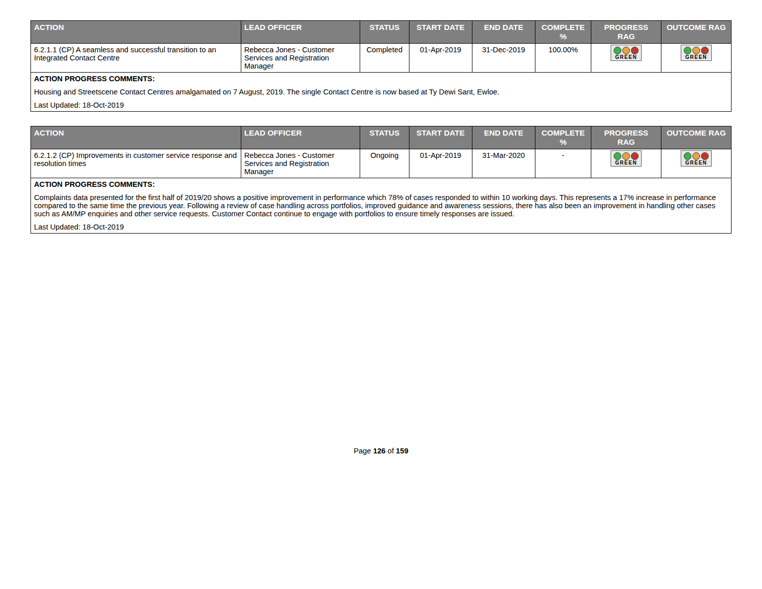| ACTION | LEAD OFFICER | STATUS | START DATE | END DATE | COMPLETE % | PROGRESS RAG | OUTCOME RAG |
| --- | --- | --- | --- | --- | --- | --- | --- |
| 6.2.1.1 (CP) A seamless and successful transition to an Integrated Contact Centre | Rebecca Jones - Customer Services and Registration Manager | Completed | 01-Apr-2019 | 31-Dec-2019 | 100.00% | GREEN | GREEN |
| ACTION PROGRESS COMMENTS: Housing and Streetscene Contact Centres amalgamated on 7 August, 2019. The single Contact Centre is now based at Ty Dewi Sant, Ewloe. Last Updated: 18-Oct-2019 |
| ACTION | LEAD OFFICER | STATUS | START DATE | END DATE | COMPLETE % | PROGRESS RAG | OUTCOME RAG |
| --- | --- | --- | --- | --- | --- | --- | --- |
| 6.2.1.2 (CP) Improvements in customer service response and resolution times | Rebecca Jones - Customer Services and Registration Manager | Ongoing | 01-Apr-2019 | 31-Mar-2020 | - | GREEN | GREEN |
| ACTION PROGRESS COMMENTS: Complaints data presented for the first half of 2019/20 shows a positive improvement in performance which 78% of cases responded to within 10 working days. This represents a 17% increase in performance compared to the same time the previous year. Following a review of case handling across portfolios, improved guidance and awareness sessions, there has also been an improvement in handling other cases such as AM/MP enquiries and other service requests. Customer Contact continue to engage with portfolios to ensure timely responses are issued. Last Updated: 18-Oct-2019 |
Page 126 of 159